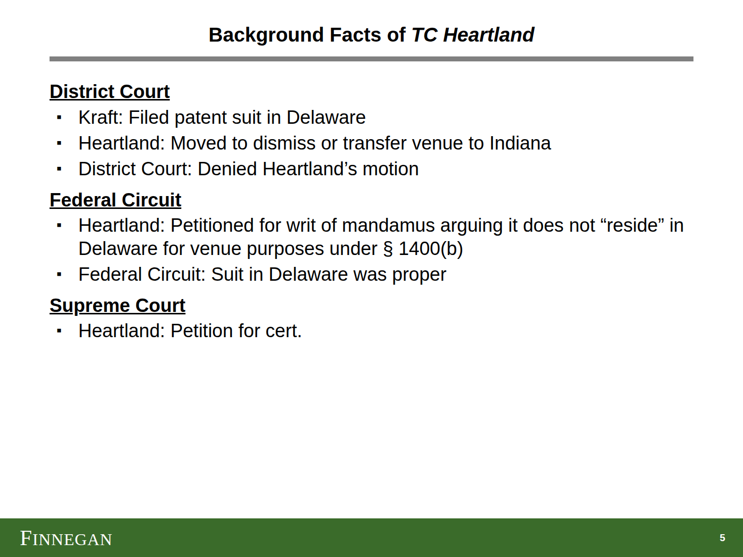Background Facts of TC Heartland
District Court
Kraft: Filed patent suit in Delaware
Heartland: Moved to dismiss or transfer venue to Indiana
District Court: Denied Heartland’s motion
Federal Circuit
Heartland: Petitioned for writ of mandamus arguing it does not “reside” in Delaware for venue purposes under § 1400(b)
Federal Circuit: Suit in Delaware was proper
Supreme Court
Heartland: Petition for cert.
FINNEGAN
5